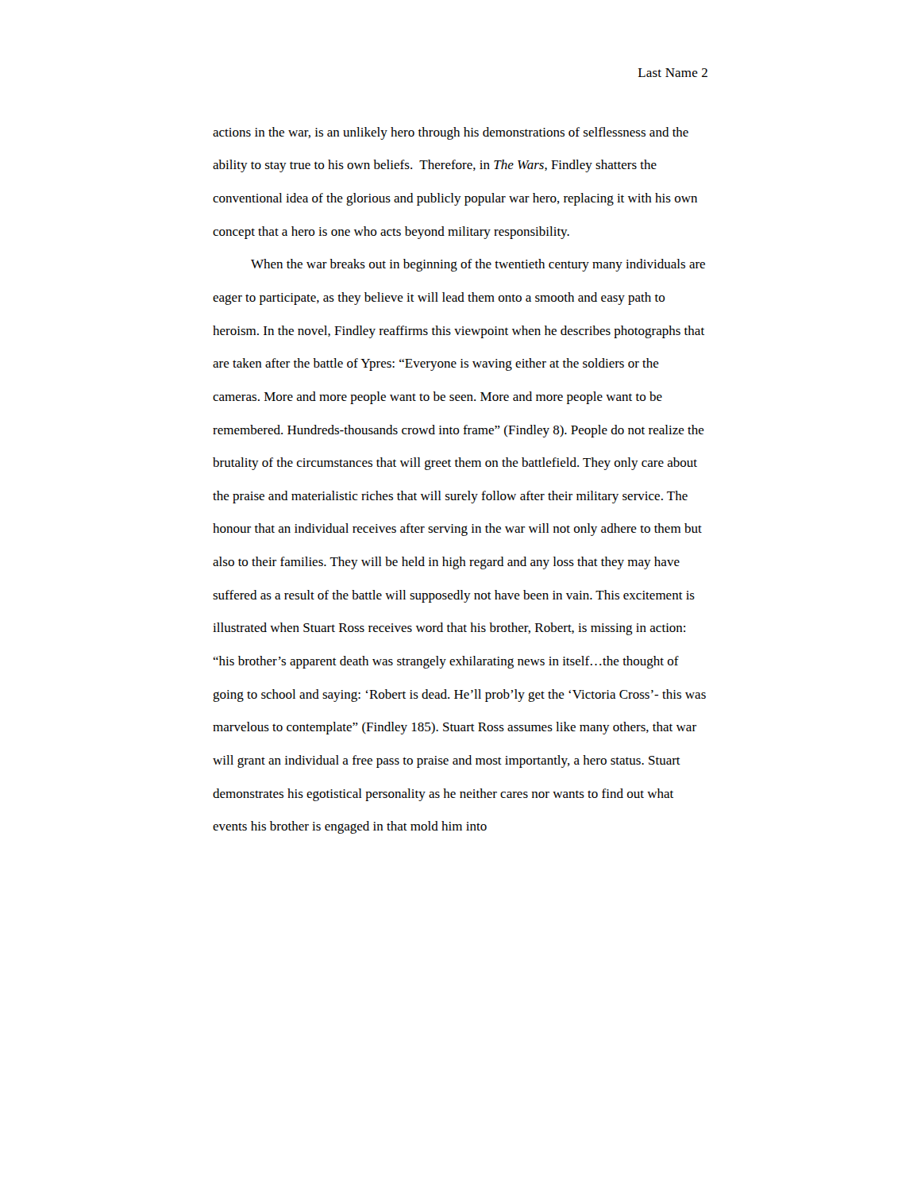Last Name 2
actions in the war, is an unlikely hero through his demonstrations of selflessness and the ability to stay true to his own beliefs. Therefore, in The Wars, Findley shatters the conventional idea of the glorious and publicly popular war hero, replacing it with his own concept that a hero is one who acts beyond military responsibility.
When the war breaks out in beginning of the twentieth century many individuals are eager to participate, as they believe it will lead them onto a smooth and easy path to heroism. In the novel, Findley reaffirms this viewpoint when he describes photographs that are taken after the battle of Ypres: “Everyone is waving either at the soldiers or the cameras. More and more people want to be seen. More and more people want to be remembered. Hundreds-thousands crowd into frame” (Findley 8). People do not realize the brutality of the circumstances that will greet them on the battlefield. They only care about the praise and materialistic riches that will surely follow after their military service. The honour that an individual receives after serving in the war will not only adhere to them but also to their families. They will be held in high regard and any loss that they may have suffered as a result of the battle will supposedly not have been in vain. This excitement is illustrated when Stuart Ross receives word that his brother, Robert, is missing in action: “his brother’s apparent death was strangely exhilarating news in itself…the thought of going to school and saying: ‘Robert is dead. He’ll prob’ly get the ‘Victoria Cross’- this was marvelous to contemplate” (Findley 185). Stuart Ross assumes like many others, that war will grant an individual a free pass to praise and most importantly, a hero status. Stuart demonstrates his egotistical personality as he neither cares nor wants to find out what events his brother is engaged in that mold him into